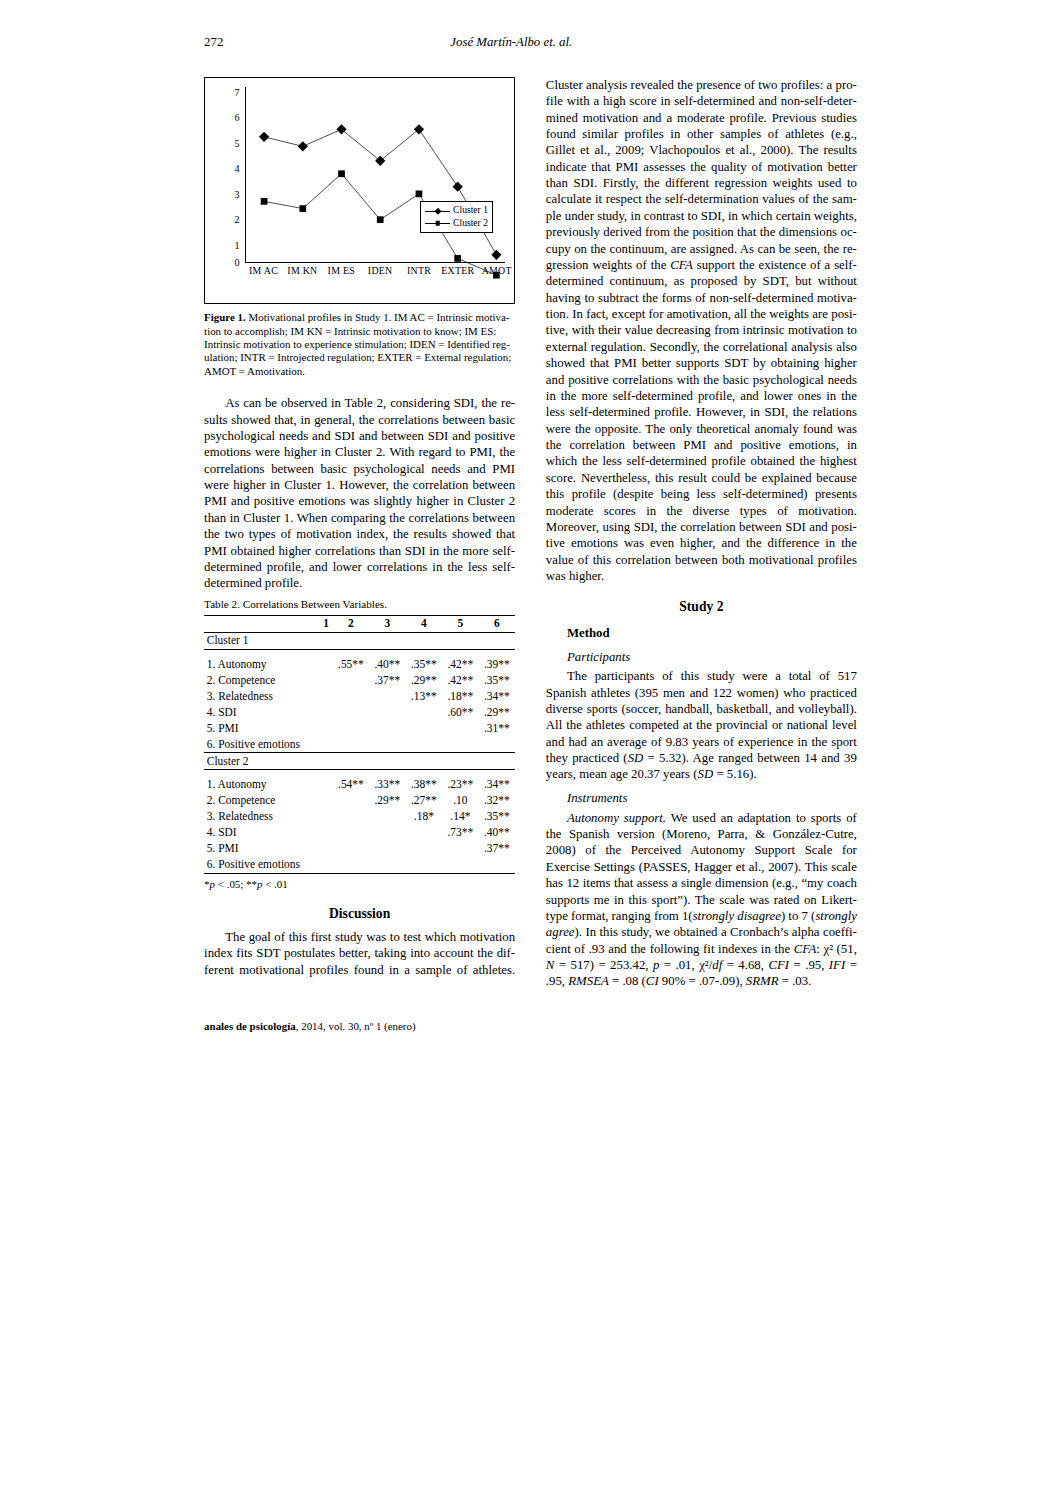272
José Martín-Albo et. al.
7 6 5 4 3 2 1 0
IM AC IM KN IM ES IDEN INTR EXTER AMOT
Cluster 1
Cluster 2
Figure 1. Motivational profiles in Study 1. IM AC = Intrinsic motivation to accomplish; IM KN = Intrinsic motivation to know; IM ES: Intrinsic motivation to experience stimulation; IDEN = Identified regulation; INTR = Introjected regulation; EXTER = External regulation; AMOT = Amotivation.
As can be observed in Table 2, considering SDI, the results showed that, in general, the correlations between basic psychological needs and SDI and between SDI and positive emotions were higher in Cluster 2. With regard to PMI, the correlations between basic psychological needs and PMI were higher in Cluster 1. However, the correlation between PMI and positive emotions was slightly higher in Cluster 2 than in Cluster 1. When comparing the correlations between the two types of motivation index, the results showed that PMI obtained higher correlations than SDI in the more self-determined profile, and lower correlations in the less self-determined profile.
Table 2. Correlations Between Variables.
| | 1 | 2 | 3 | 4 | 5 | 6 |
| --- | --- | --- | --- | --- | --- | --- |
| Cluster 1 | | | | | | |
| 1. Autonomy | | .55** | .40** | .35** | .42** | .39** |
| 2. Competence | | | .37** | .29** | .42** | .35** |
| 3. Relatedness | | | | .13** | .18** | .34** |
| 4. SDI | | | | | .60** | .29** |
| 5. PMI | | | | | | .31** |
| 6. Positive emotions | | | | | | |
| Cluster 2 | | | | | | |
| 1. Autonomy | | .54** | .33** | .38** | .23** | .34** |
| 2. Competence | | | .29** | .27** | .10 | .32** |
| 3. Relatedness | | | | .18* | .14* | .35** |
| 4. SDI | | | | | .73** | .40** |
| 5. PMI | | | | | | .37** |
| 6. Positive emotions | | | | | | |
*p < .05; **p < .01
Discussion
The goal of this first study was to test which motivation index fits SDT postulates better, taking into account the different motivational profiles found in a sample of athletes. Cluster analysis revealed the presence of two profiles: a profile with a high score in self-determined and non-self-determined motivation and a moderate profile. Previous studies found similar profiles in other samples of athletes (e.g., Gillet et al., 2009; Vlachopoulos et al., 2000). The results indicate that PMI assesses the quality of motivation better than SDI. Firstly, the different regression weights used to calculate it respect the self-determination values of the sample under study, in contrast to SDI, in which certain weights, previously derived from the position that the dimensions occupy on the continuum, are assigned. As can be seen, the regression weights of the CFA support the existence of a self-determined continuum, as proposed by SDT, but without having to subtract the forms of non-self-determined motivation. In fact, except for amotivation, all the weights are positive, with their value decreasing from intrinsic motivation to external regulation. Secondly, the correlational analysis also showed that PMI better supports SDT by obtaining higher and positive correlations with the basic psychological needs in the more self-determined profile, and lower ones in the less self-determined profile. However, in SDI, the relations were the opposite. The only theoretical anomaly found was the correlation between PMI and positive emotions, in which the less self-determined profile obtained the highest score. Nevertheless, this result could be explained because this profile (despite being less self-determined) presents moderate scores in the diverse types of motivation. Moreover, using SDI, the correlation between SDI and positive emotions was even higher, and the difference in the value of this correlation between both motivational profiles was higher.
Study 2
Method
Participants
The participants of this study were a total of 517 Spanish athletes (395 men and 122 women) who practiced diverse sports (soccer, handball, basketball, and volleyball). All the athletes competed at the provincial or national level and had an average of 9.83 years of experience in the sport they practiced (SD = 5.32). Age ranged between 14 and 39 years, mean age 20.37 years (SD = 5.16).
Instruments
Autonomy support. We used an adaptation to sports of the Spanish version (Moreno, Parra, & González-Cutre, 2008) of the Perceived Autonomy Support Scale for Exercise Settings (PASSES, Hagger et al., 2007). This scale has 12 items that assess a single dimension (e.g., “my coach supports me in this sport”). The scale was rated on Likert-type format, ranging from 1(strongly disagree) to 7 (strongly agree). In this study, we obtained a Cronbach’s alpha coefficient of .93 and the following fit indexes in the CFA: χ² (51, N = 517) = 253.42, p = .01, χ²/df = 4.68, CFI = .95, IFI = .95, RMSEA = .08 (CI 90% = .07-.09), SRMR = .03.
anales de psicología, 2014, vol. 30, nº 1 (enero)